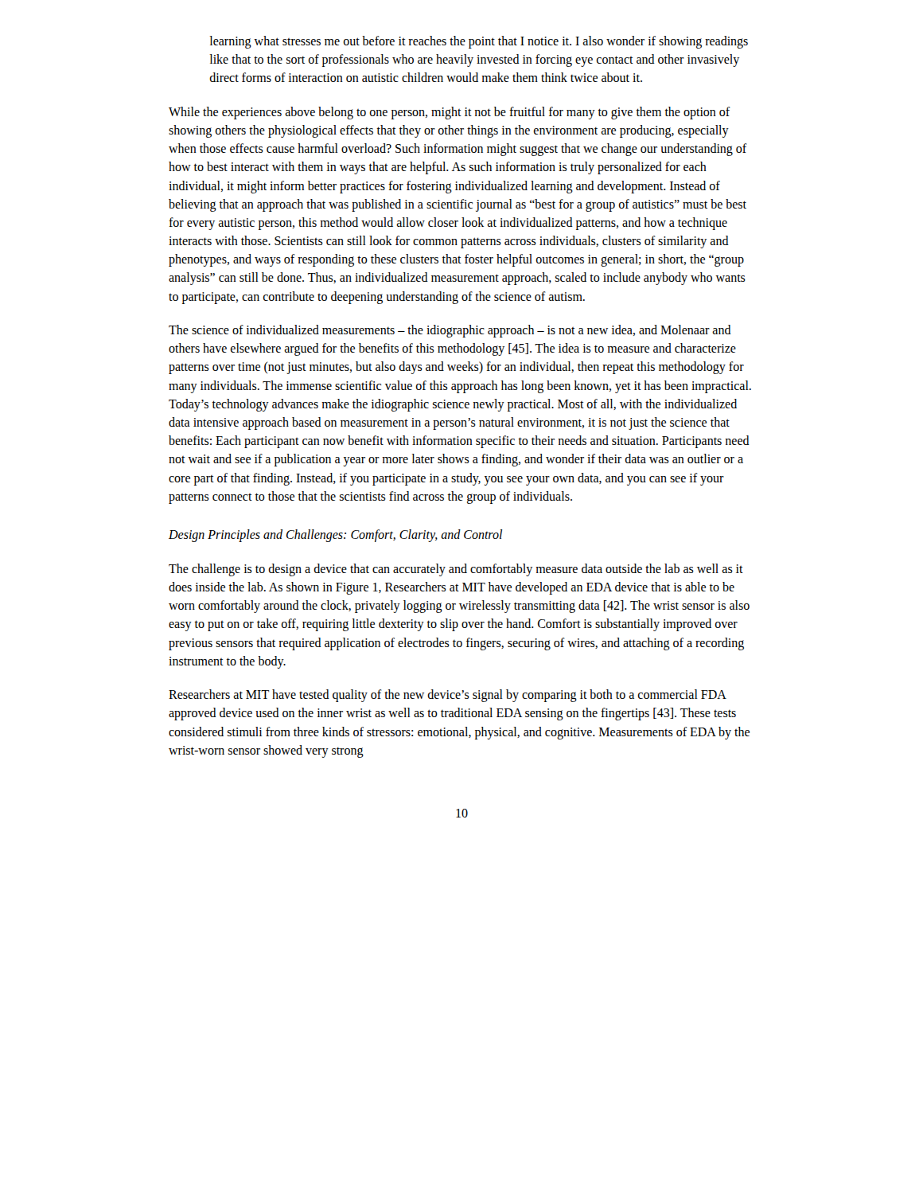learning what stresses me out before it reaches the point that I notice it. I also wonder if showing readings like that to the sort of professionals who are heavily invested in forcing eye contact and other invasively direct forms of interaction on autistic children would make them think twice about it.
While the experiences above belong to one person, might it not be fruitful for many to give them the option of showing others the physiological effects that they or other things in the environment are producing, especially when those effects cause harmful overload? Such information might suggest that we change our understanding of how to best interact with them in ways that are helpful. As such information is truly personalized for each individual, it might inform better practices for fostering individualized learning and development. Instead of believing that an approach that was published in a scientific journal as “best for a group of autistics” must be best for every autistic person, this method would allow closer look at individualized patterns, and how a technique interacts with those. Scientists can still look for common patterns across individuals, clusters of similarity and phenotypes, and ways of responding to these clusters that foster helpful outcomes in general; in short, the “group analysis” can still be done. Thus, an individualized measurement approach, scaled to include anybody who wants to participate, can contribute to deepening understanding of the science of autism.
The science of individualized measurements – the idiographic approach – is not a new idea, and Molenaar and others have elsewhere argued for the benefits of this methodology [45]. The idea is to measure and characterize patterns over time (not just minutes, but also days and weeks) for an individual, then repeat this methodology for many individuals. The immense scientific value of this approach has long been known, yet it has been impractical. Today’s technology advances make the idiographic science newly practical. Most of all, with the individualized data intensive approach based on measurement in a person’s natural environment, it is not just the science that benefits: Each participant can now benefit with information specific to their needs and situation. Participants need not wait and see if a publication a year or more later shows a finding, and wonder if their data was an outlier or a core part of that finding. Instead, if you participate in a study, you see your own data, and you can see if your patterns connect to those that the scientists find across the group of individuals.
Design Principles and Challenges: Comfort, Clarity, and Control
The challenge is to design a device that can accurately and comfortably measure data outside the lab as well as it does inside the lab. As shown in Figure 1, Researchers at MIT have developed an EDA device that is able to be worn comfortably around the clock, privately logging or wirelessly transmitting data [42]. The wrist sensor is also easy to put on or take off, requiring little dexterity to slip over the hand. Comfort is substantially improved over previous sensors that required application of electrodes to fingers, securing of wires, and attaching of a recording instrument to the body.
Researchers at MIT have tested quality of the new device’s signal by comparing it both to a commercial FDA approved device used on the inner wrist as well as to traditional EDA sensing on the fingertips [43]. These tests considered stimuli from three kinds of stressors: emotional, physical, and cognitive. Measurements of EDA by the wrist-worn sensor showed very strong
10